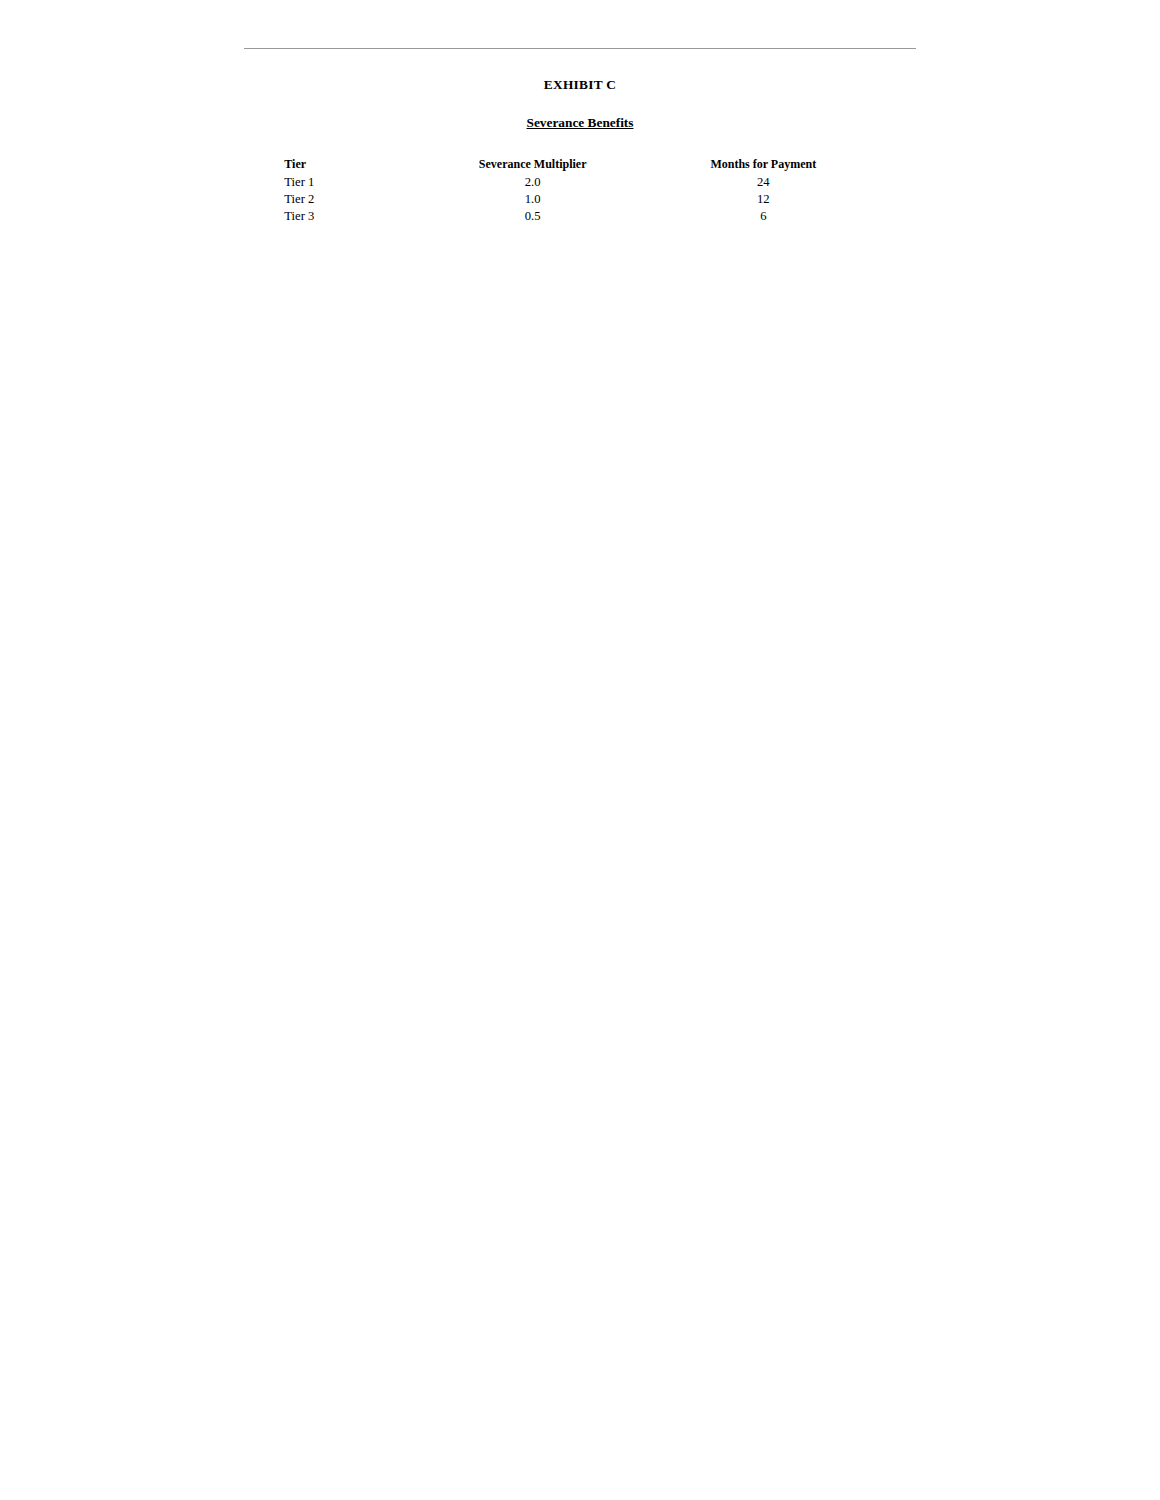EXHIBIT C
Severance Benefits
| Tier | Severance Multiplier | Months for Payment |
| --- | --- | --- |
| Tier 1 | 2.0 | 24 |
| Tier 2 | 1.0 | 12 |
| Tier 3 | 0.5 | 6 |